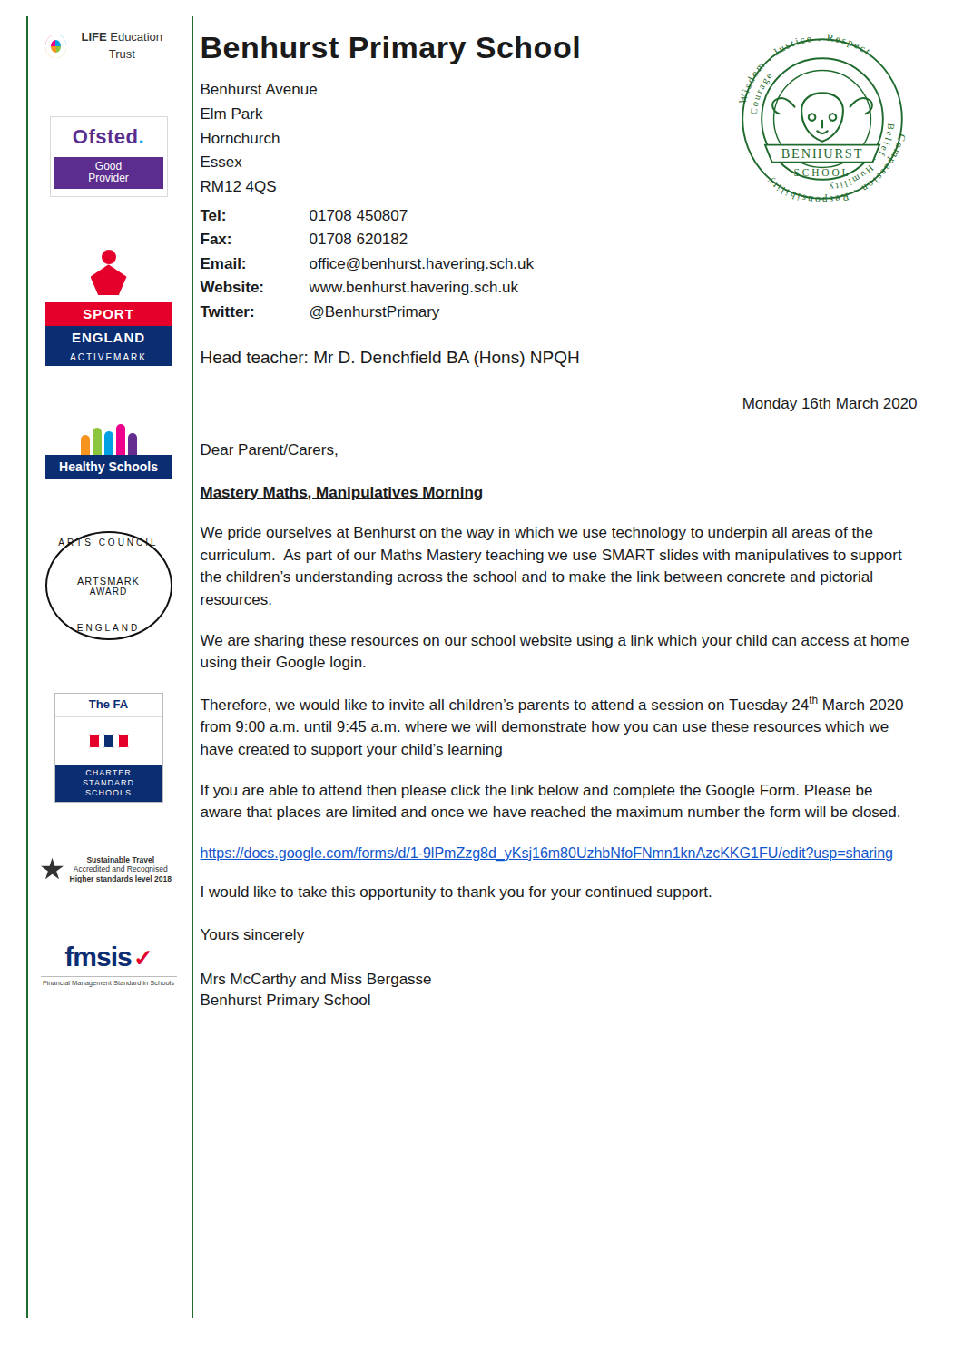Wisdom . Justice . Respect Compassion . Responsibility Courage Belief . Humility BENHURST SCHOOL
LIFE Education Trust
Ofsted.
Good
Provider
SPORT
ENGLAND
ACTIVEMARK
Healthy Schools
ARTS COUNCIL
ARTSMARK
AWARD
ENGLAND
The FA
CHARTER
STANDARD
SCHOOLS
Sustainable Travel Accredited and Recognised Higher standards level 2018
fmsis✓
Financial Management Standard in Schools
Benhurst Primary School
Benhurst Avenue
Elm Park
Hornchurch
Essex
RM12 4QS
| Tel: | 01708 450807 |
| Fax: | 01708 620182 |
| Email: | office@benhurst.havering.sch.uk |
| Website: | www.benhurst.havering.sch.uk |
| Twitter: | @BenhurstPrimary |
Head teacher: Mr D. Denchfield BA (Hons) NPQH
Monday 16th March 2020
Dear Parent/Carers,
Mastery Maths, Manipulatives Morning
We pride ourselves at Benhurst on the way in which we use technology to underpin all areas of the curriculum. As part of our Maths Mastery teaching we use SMART slides with manipulatives to support the children’s understanding across the school and to make the link between concrete and pictorial resources.
We are sharing these resources on our school website using a link which your child can access at home using their Google login.
Therefore, we would like to invite all children’s parents to attend a session on Tuesday 24th March 2020 from 9:00 a.m. until 9:45 a.m. where we will demonstrate how you can use these resources which we have created to support your child’s learning
If you are able to attend then please click the link below and complete the Google Form. Please be aware that places are limited and once we have reached the maximum number the form will be closed.
https://docs.google.com/forms/d/1-9lPmZzg8d_yKsj16m80UzhbNfoFNmn1knAzcKKG1FU/edit?usp=sharing
I would like to take this opportunity to thank you for your continued support.
Yours sincerely
Mrs McCarthy and Miss Bergasse
Benhurst Primary School